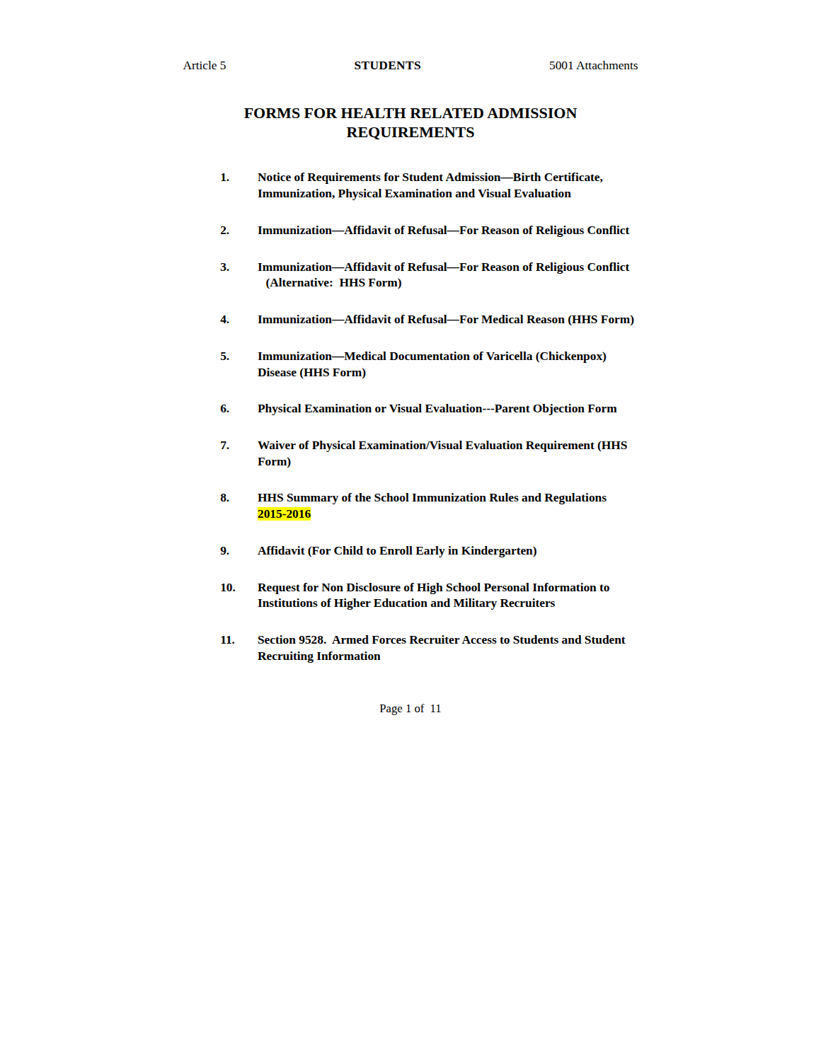Article 5
STUDENTS
5001 Attachments
FORMS FOR HEALTH RELATED ADMISSION REQUIREMENTS
1. Notice of Requirements for Student Admission—Birth Certificate, Immunization, Physical Examination and Visual Evaluation
2. Immunization—Affidavit of Refusal—For Reason of Religious Conflict
3. Immunization—Affidavit of Refusal—For Reason of Religious Conflict (Alternative: HHS Form)
4. Immunization—Affidavit of Refusal—For Medical Reason (HHS Form)
5. Immunization—Medical Documentation of Varicella (Chickenpox) Disease (HHS Form)
6. Physical Examination or Visual Evaluation---Parent Objection Form
7. Waiver of Physical Examination/Visual Evaluation Requirement (HHS Form)
8. HHS Summary of the School Immunization Rules and Regulations 2015-2016
9. Affidavit (For Child to Enroll Early in Kindergarten)
10. Request for Non Disclosure of High School Personal Information to Institutions of Higher Education and Military Recruiters
11. Section 9528. Armed Forces Recruiter Access to Students and Student Recruiting Information
Page 1 of 11